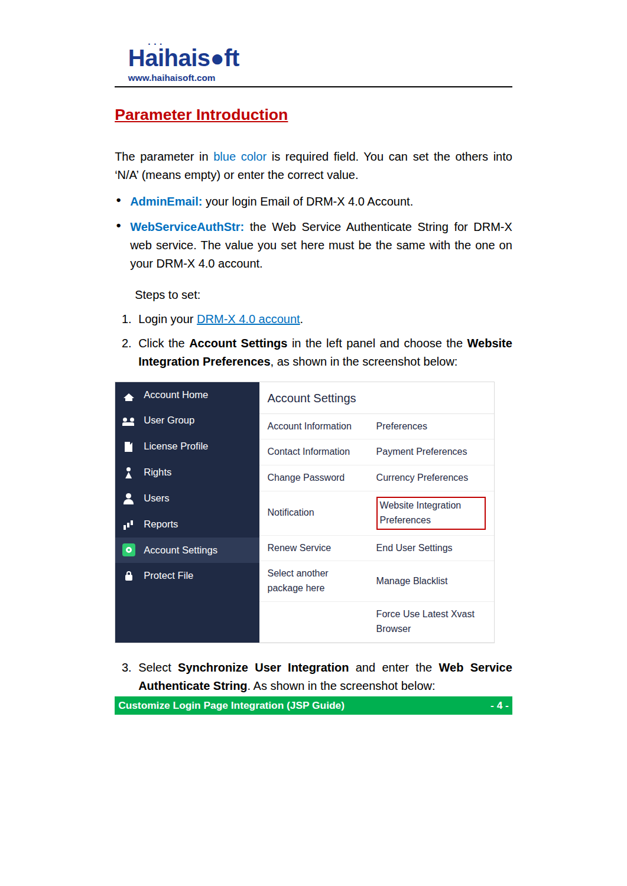• • •
Haihais●ft
www.haihaisoft.com
Parameter Introduction
The parameter in blue color is required field. You can set the others into ‘N/A’ (means empty) or enter the correct value.
AdminEmail: your login Email of DRM-X 4.0 Account.
WebServiceAuthStr: the Web Service Authenticate String for DRM-X web service. The value you set here must be the same with the one on your DRM-X 4.0 account.
Steps to set:
Login your DRM-X 4.0 account.
Click the Account Settings in the left panel and choose the Website Integration Preferences, as shown in the screenshot below:
Account Home
User Group
License Profile
Rights
Users
Reports
Account Settings
Protect File
Account Settings
| Account Information | Preferences |
| Contact Information | Payment Preferences |
| Change Password | Currency Preferences |
| Notification | Website Integration Preferences |
| Renew Service | End User Settings |
| Select another package here | Manage Blacklist |
| | Force Use Latest Xvast Browser |
Select Synchronize User Integration and enter the Web Service Authenticate String. As shown in the screenshot below:
Customize Login Page Integration (JSP Guide) - 4 -